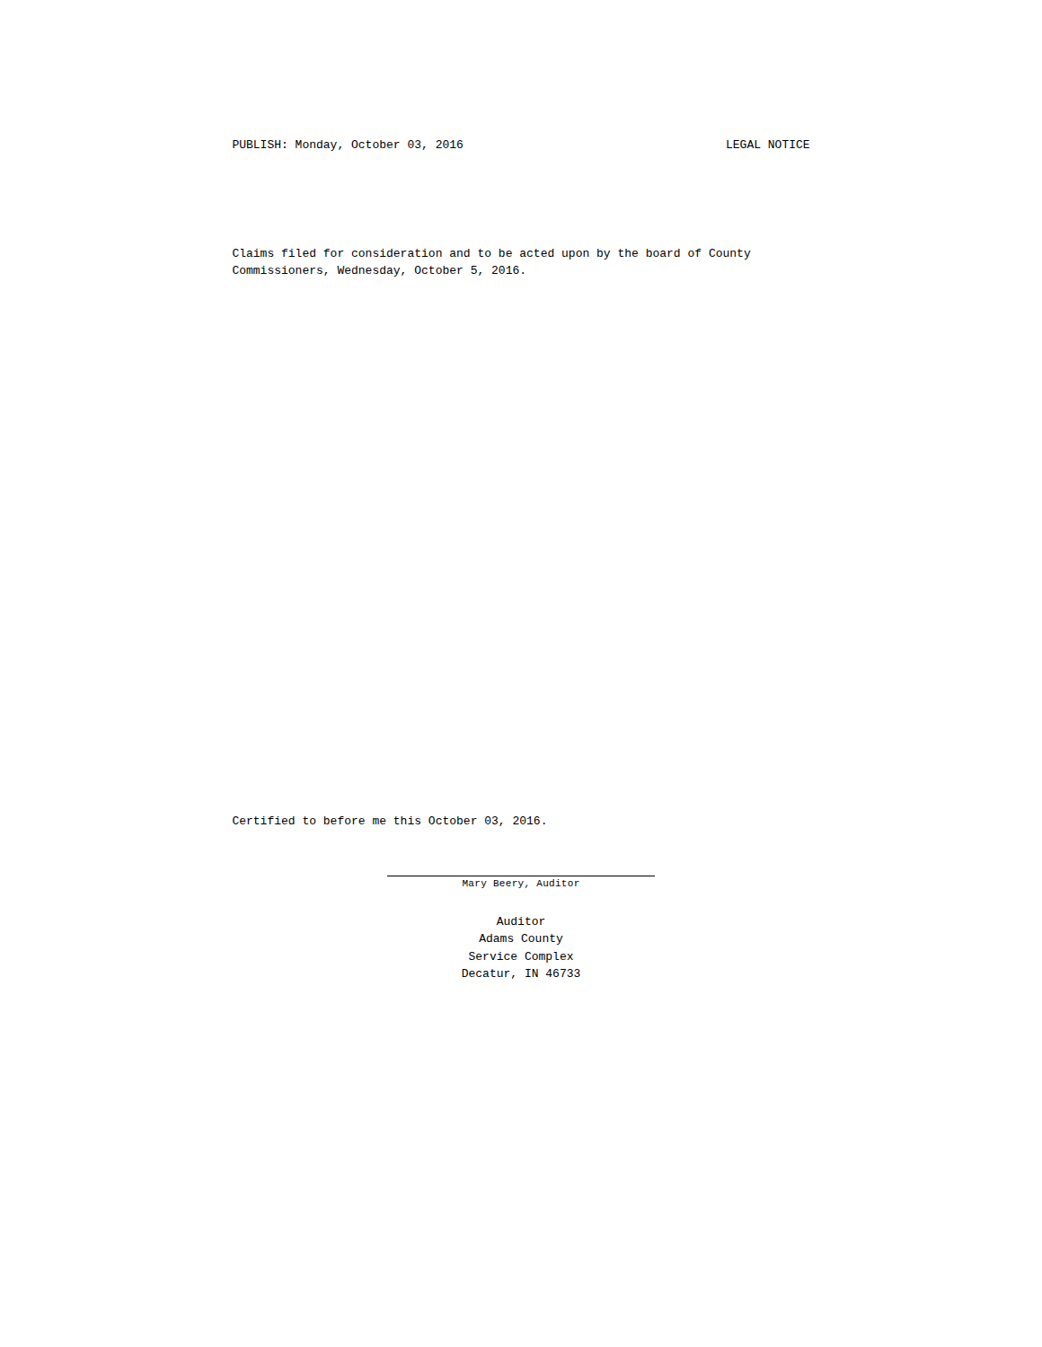PUBLISH: Monday, October 03, 2016
LEGAL NOTICE
Claims filed for consideration and to be acted upon by the board of County
Commissioners, Wednesday, October 5, 2016.
Certified to before me this October 03, 2016.
Mary Beery, Auditor
Auditor
Adams County
Service Complex
Decatur, IN 46733